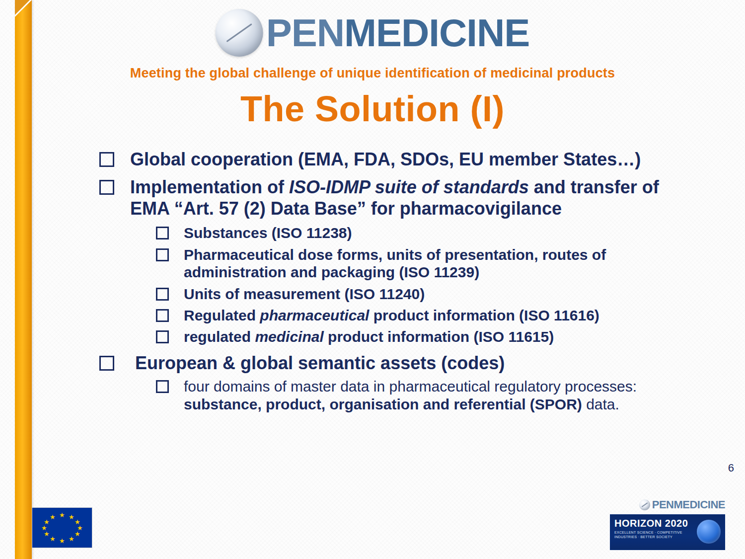PEN MEDICINE
Meeting the global challenge of unique identification of medicinal products
The Solution (I)
Global cooperation (EMA, FDA, SDOs, EU member States…)
Implementation of ISO-IDMP suite of standards and transfer of EMA “Art. 57 (2) Data Base” for pharmacovigilance
Substances (ISO 11238)
Pharmaceutical dose forms, units of presentation, routes of administration and packaging (ISO 11239)
Units of measurement (ISO 11240)
Regulated pharmaceutical product information (ISO 11616)
regulated medicinal product information (ISO 11615)
European & global semantic assets (codes)
four domains of master data in pharmaceutical regulatory processes: substance, product, organisation and referential (SPOR) data.
6
★ ★ ★ ★ ★ ★ ★ ★ ★ ★ ★ ★
PENMEDICINE
HORIZON 2020
EXCELLENT SCIENCE · COMPETITIVE INDUSTRIES · BETTER SOCIETY